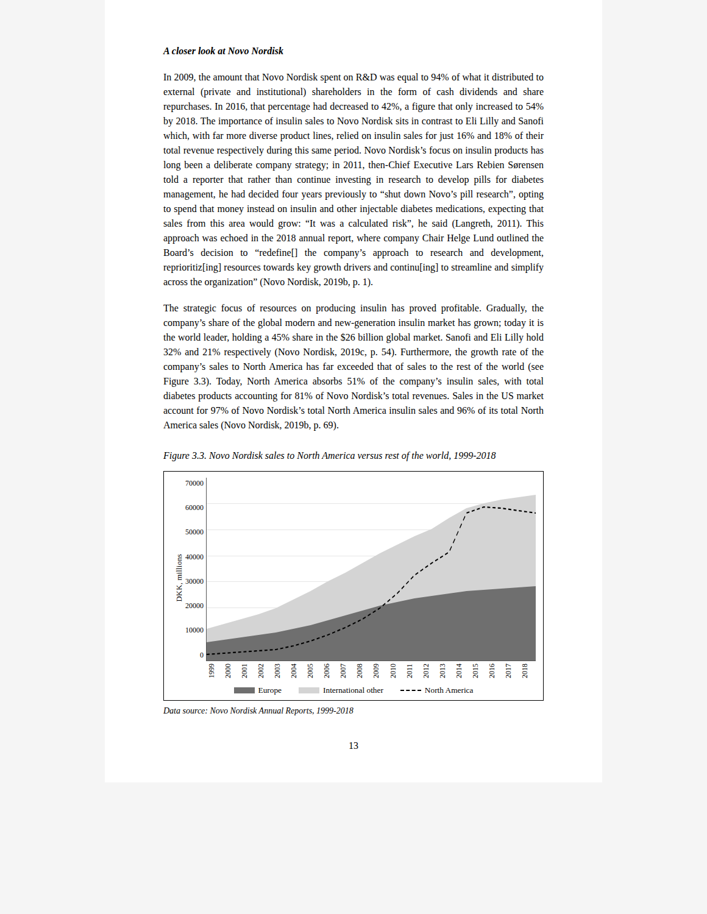A closer look at Novo Nordisk
In 2009, the amount that Novo Nordisk spent on R&D was equal to 94% of what it distributed to external (private and institutional) shareholders in the form of cash dividends and share repurchases. In 2016, that percentage had decreased to 42%, a figure that only increased to 54% by 2018. The importance of insulin sales to Novo Nordisk sits in contrast to Eli Lilly and Sanofi which, with far more diverse product lines, relied on insulin sales for just 16% and 18% of their total revenue respectively during this same period. Novo Nordisk’s focus on insulin products has long been a deliberate company strategy; in 2011, then-Chief Executive Lars Rebien Sørensen told a reporter that rather than continue investing in research to develop pills for diabetes management, he had decided four years previously to “shut down Novo’s pill research”, opting to spend that money instead on insulin and other injectable diabetes medications, expecting that sales from this area would grow: “It was a calculated risk”, he said (Langreth, 2011). This approach was echoed in the 2018 annual report, where company Chair Helge Lund outlined the Board’s decision to “redefine[] the company’s approach to research and development, reprioritiz[ing] resources towards key growth drivers and continu[ing] to streamline and simplify across the organization” (Novo Nordisk, 2019b, p. 1).
The strategic focus of resources on producing insulin has proved profitable. Gradually, the company’s share of the global modern and new-generation insulin market has grown; today it is the world leader, holding a 45% share in the $26 billion global market. Sanofi and Eli Lilly hold 32% and 21% respectively (Novo Nordisk, 2019c, p. 54). Furthermore, the growth rate of the company’s sales to North America has far exceeded that of sales to the rest of the world (see Figure 3.3). Today, North America absorbs 51% of the company’s insulin sales, with total diabetes products accounting for 81% of Novo Nordisk’s total revenues. Sales in the US market account for 97% of Novo Nordisk’s total North America insulin sales and 96% of its total North America sales (Novo Nordisk, 2019b, p. 69).
Figure 3.3. Novo Nordisk sales to North America versus rest of the world, 1999-2018
DKK, millions
70000 60000 50000 40000 30000 20000 10000 0
19992000200120022003200420052006200720082009201020112012201320142015201620172018
Europe
International other
North America
Data source: Novo Nordisk Annual Reports, 1999-2018
13